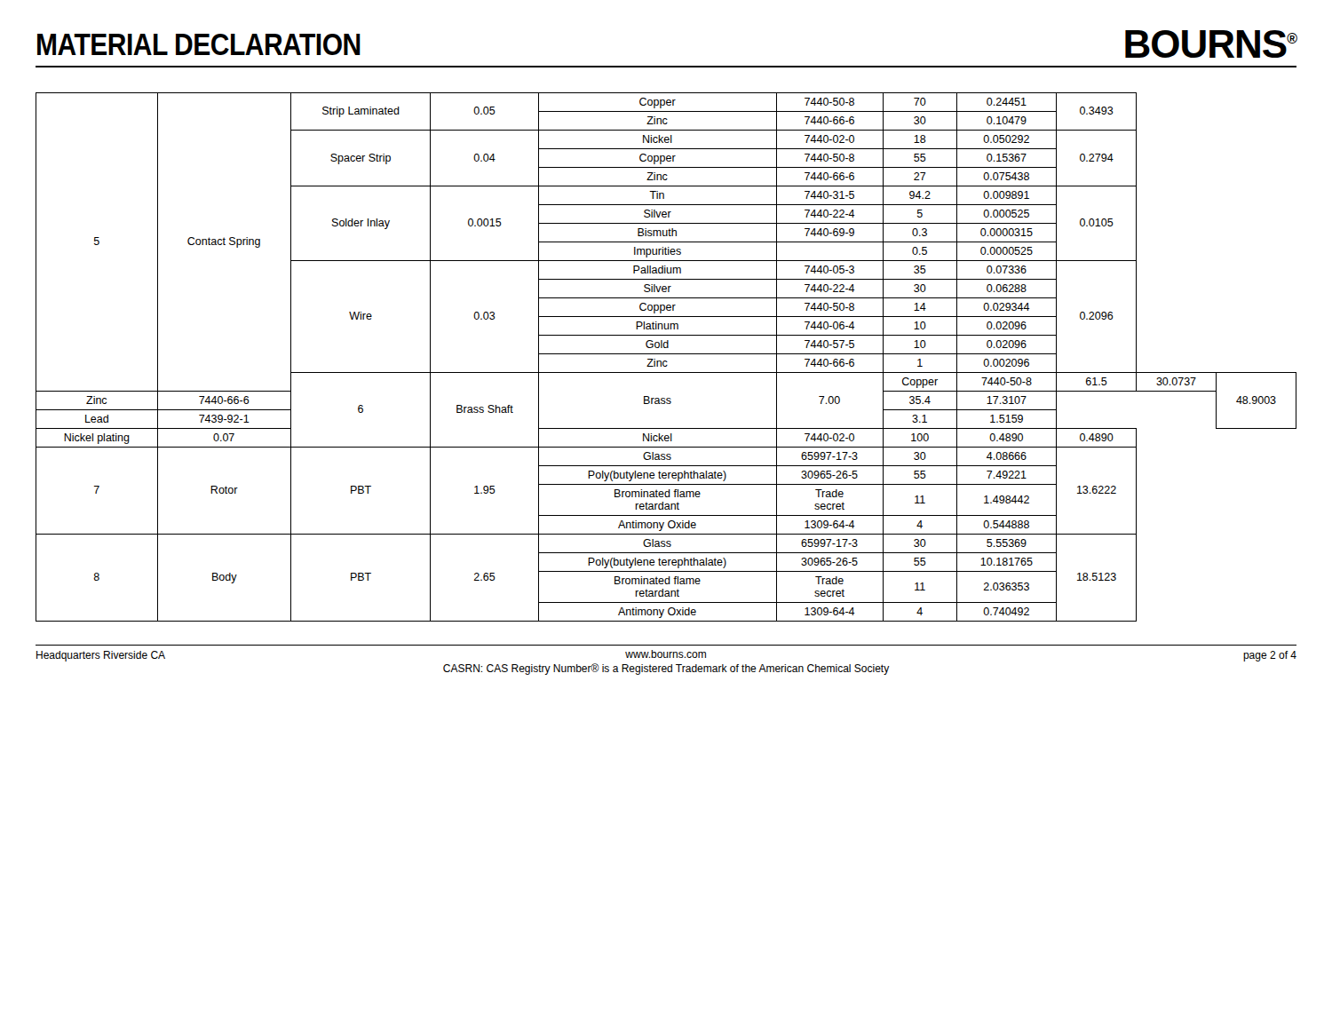MATERIAL DECLARATION
BOURNS®
| 5 | Contact Spring | Strip Laminated | 0.05 | Copper | 7440-50-8 | 70 | 0.24451 | 0.3493 |
| Zinc | 7440-66-6 | 30 | 0.10479 |
| Spacer Strip | 0.04 | Nickel | 7440-02-0 | 18 | 0.050292 | 0.2794 |
| Copper | 7440-50-8 | 55 | 0.15367 |
| Zinc | 7440-66-6 | 27 | 0.075438 |
| Solder Inlay | 0.0015 | Tin | 7440-31-5 | 94.2 | 0.009891 | 0.0105 |
| Silver | 7440-22-4 | 5 | 0.000525 |
| Bismuth | 7440-69-9 | 0.3 | 0.0000315 |
| Impurities | | 0.5 | 0.0000525 |
| Wire | 0.03 | Palladium | 7440-05-3 | 35 | 0.07336 | 0.2096 |
| Silver | 7440-22-4 | 30 | 0.06288 |
| Copper | 7440-50-8 | 14 | 0.029344 |
| Platinum | 7440-06-4 | 10 | 0.02096 |
| Gold | 7440-57-5 | 10 | 0.02096 |
| Zinc | 7440-66-6 | 1 | 0.002096 |
| 6 | Brass Shaft | Brass | 7.00 | Copper | 7440-50-8 | 61.5 | 30.0737 | 48.9003 |
| Zinc | 7440-66-6 | 35.4 | 17.3107 |
| Lead | 7439-92-1 | 3.1 | 1.5159 |
| Nickel plating | 0.07 | Nickel | 7440-02-0 | 100 | 0.4890 | 0.4890 |
| 7 | Rotor | PBT | 1.95 | Glass | 65997-17-3 | 30 | 4.08666 | 13.6222 |
| Poly(butylene terephthalate) | 30965-26-5 | 55 | 7.49221 |
| Brominated flame retardant | Trade secret | 11 | 1.498442 |
| Antimony Oxide | 1309-64-4 | 4 | 0.544888 |
| 8 | Body | PBT | 2.65 | Glass | 65997-17-3 | 30 | 5.55369 | 18.5123 |
| Poly(butylene terephthalate) | 30965-26-5 | 55 | 10.181765 |
| Brominated flame retardant | Trade secret | 11 | 2.036353 |
| Antimony Oxide | 1309-64-4 | 4 | 0.740492 |
Headquarters Riverside CA page 2 of 4
www.bourns.com
CASRN: CAS Registry Number® is a Registered Trademark of the American Chemical Society